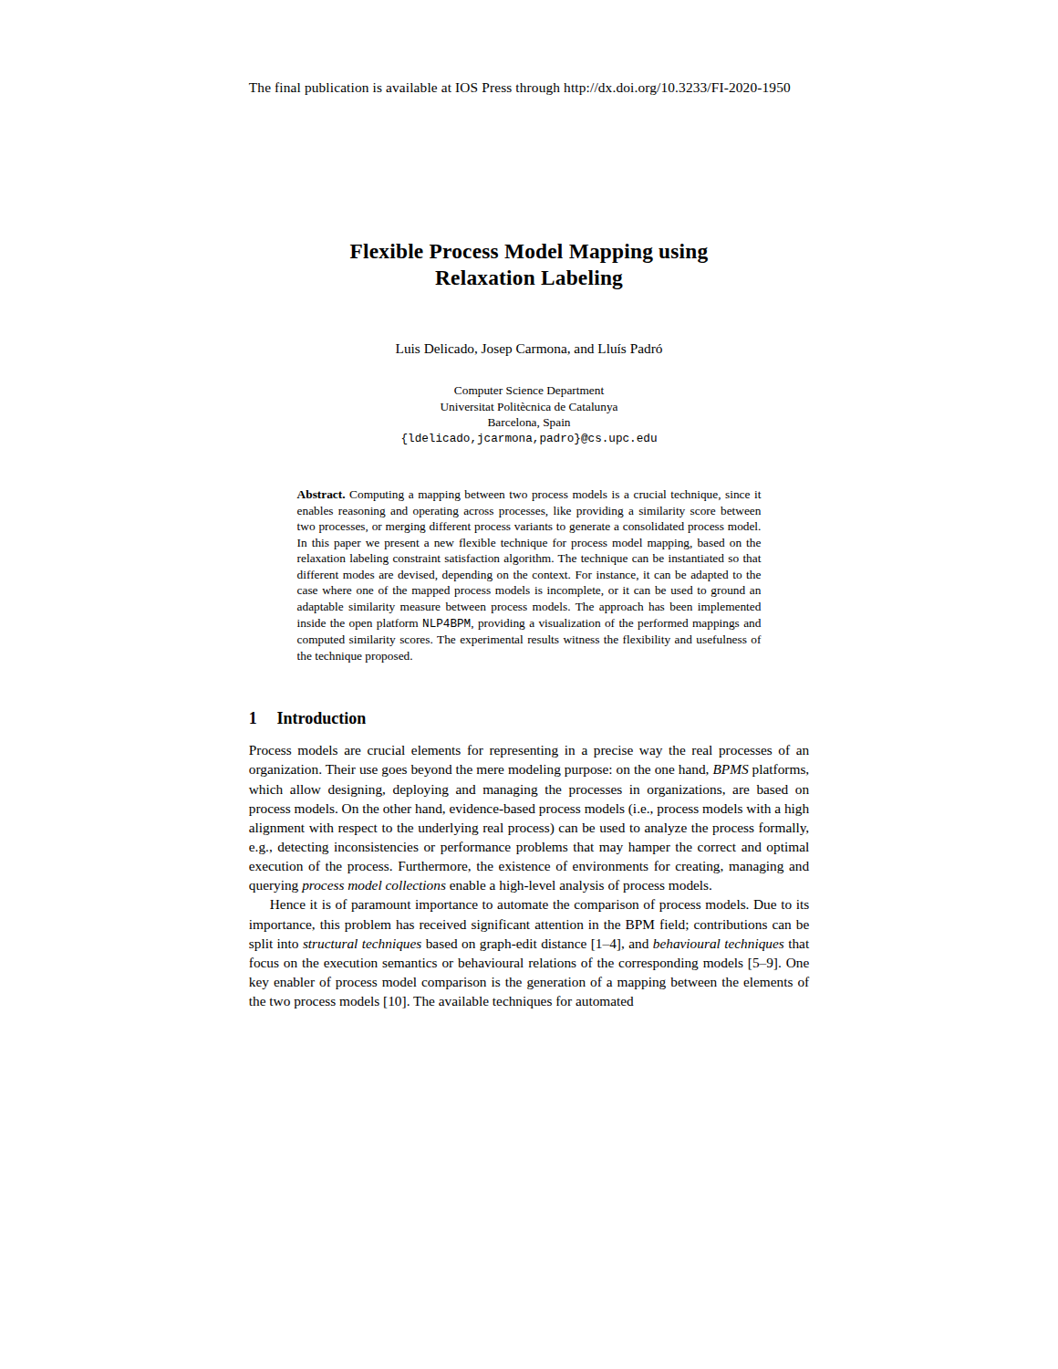The final publication is available at IOS Press through http://dx.doi.org/10.3233/FI-2020-1950
Flexible Process Model Mapping using
Relaxation Labeling
Luis Delicado, Josep Carmona, and Lluís Padró
Computer Science Department
Universitat Politècnica de Catalunya
Barcelona, Spain
{ldelicado,jcarmona,padro}@cs.upc.edu
Abstract. Computing a mapping between two process models is a crucial technique, since it enables reasoning and operating across processes, like providing a similarity score between two processes, or merging different process variants to generate a consolidated process model. In this paper we present a new flexible technique for process model mapping, based on the relaxation labeling constraint satisfaction algorithm. The technique can be instantiated so that different modes are devised, depending on the context. For instance, it can be adapted to the case where one of the mapped process models is incomplete, or it can be used to ground an adaptable similarity measure between process models. The approach has been implemented inside the open platform NLP4BPM, providing a visualization of the performed mappings and computed similarity scores. The experimental results witness the flexibility and usefulness of the technique proposed.
1 Introduction
Process models are crucial elements for representing in a precise way the real processes of an organization. Their use goes beyond the mere modeling purpose: on the one hand, BPMS platforms, which allow designing, deploying and managing the processes in organizations, are based on process models. On the other hand, evidence-based process models (i.e., process models with a high alignment with respect to the underlying real process) can be used to analyze the process formally, e.g., detecting inconsistencies or performance problems that may hamper the correct and optimal execution of the process. Furthermore, the existence of environments for creating, managing and querying process model collections enable a high-level analysis of process models.
Hence it is of paramount importance to automate the comparison of process models. Due to its importance, this problem has received significant attention in the BPM field; contributions can be split into structural techniques based on graph-edit distance [1–4], and behavioural techniques that focus on the execution semantics or behavioural relations of the corresponding models [5–9]. One key enabler of process model comparison is the generation of a mapping between the elements of the two process models [10]. The available techniques for automated